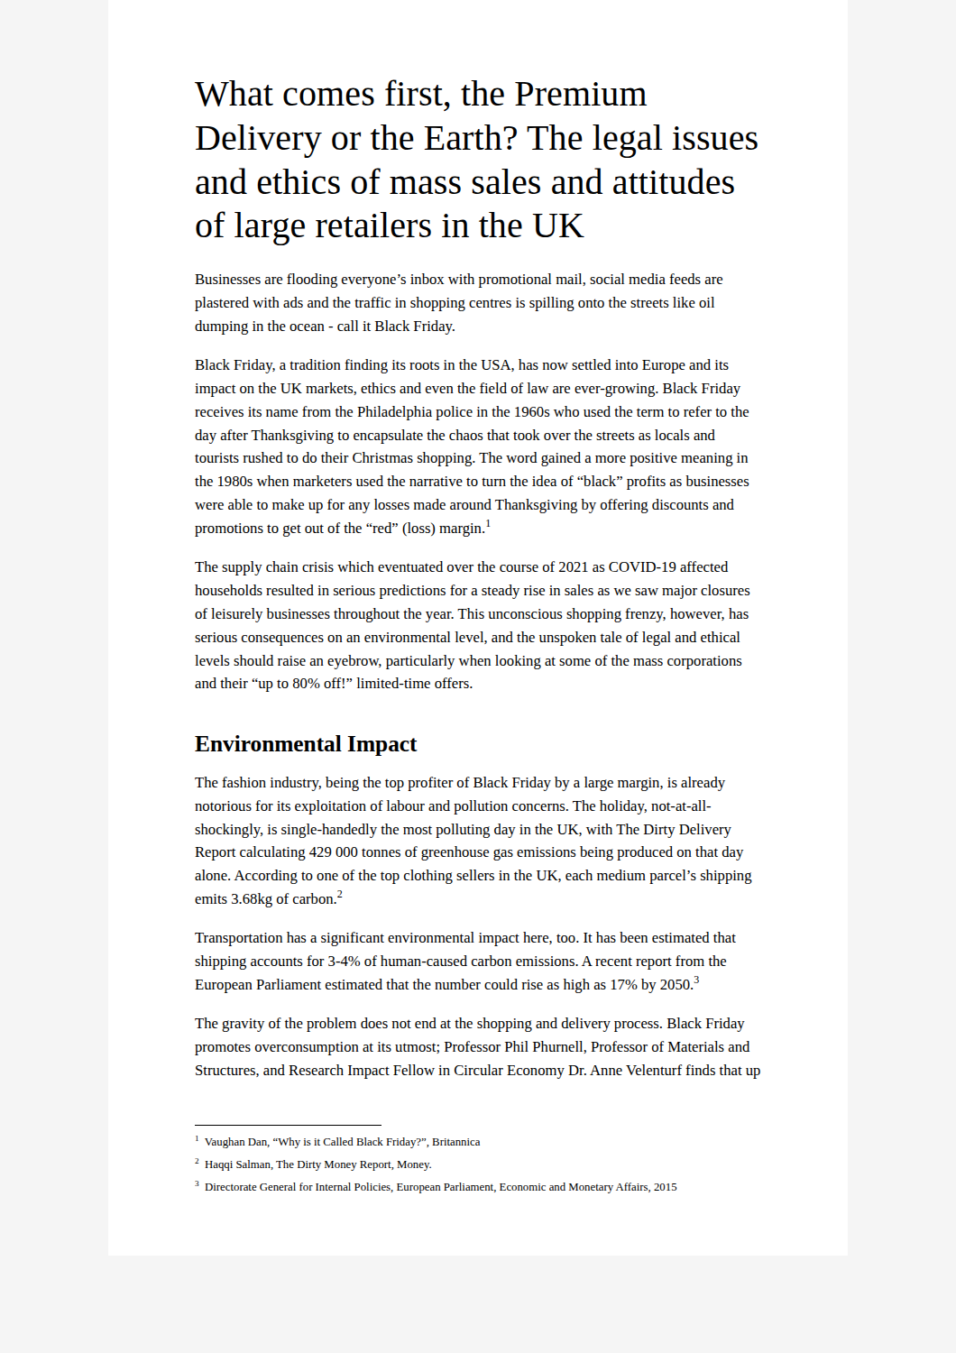What comes first, the Premium Delivery or the Earth? The legal issues and ethics of mass sales and attitudes of large retailers in the UK
Businesses are flooding everyone’s inbox with promotional mail, social media feeds are plastered with ads and the traffic in shopping centres is spilling onto the streets like oil dumping in the ocean - call it Black Friday.
Black Friday, a tradition finding its roots in the USA, has now settled into Europe and its impact on the UK markets, ethics and even the field of law are ever-growing. Black Friday receives its name from the Philadelphia police in the 1960s who used the term to refer to the day after Thanksgiving to encapsulate the chaos that took over the streets as locals and tourists rushed to do their Christmas shopping. The word gained a more positive meaning in the 1980s when marketers used the narrative to turn the idea of “black” profits as businesses were able to make up for any losses made around Thanksgiving by offering discounts and promotions to get out of the “red” (loss) margin.1
The supply chain crisis which eventuated over the course of 2021 as COVID-19 affected households resulted in serious predictions for a steady rise in sales as we saw major closures of leisurely businesses throughout the year. This unconscious shopping frenzy, however, has serious consequences on an environmental level, and the unspoken tale of legal and ethical levels should raise an eyebrow, particularly when looking at some of the mass corporations and their “up to 80% off!” limited-time offers.
Environmental Impact
The fashion industry, being the top profiter of Black Friday by a large margin, is already notorious for its exploitation of labour and pollution concerns. The holiday, not-at-all-shockingly, is single-handedly the most polluting day in the UK, with The Dirty Delivery Report calculating 429 000 tonnes of greenhouse gas emissions being produced on that day alone. According to one of the top clothing sellers in the UK, each medium parcel’s shipping emits 3.68kg of carbon.2
Transportation has a significant environmental impact here, too. It has been estimated that shipping accounts for 3-4% of human-caused carbon emissions. A recent report from the European Parliament estimated that the number could rise as high as 17% by 2050.3
The gravity of the problem does not end at the shopping and delivery process. Black Friday promotes overconsumption at its utmost; Professor Phil Phurnell, Professor of Materials and Structures, and Research Impact Fellow in Circular Economy Dr. Anne Velenturf finds that up
1 Vaughan Dan, “Why is it Called Black Friday?”, Britannica
2 Haqqi Salman, The Dirty Money Report, Money.
3 Directorate General for Internal Policies, European Parliament, Economic and Monetary Affairs, 2015